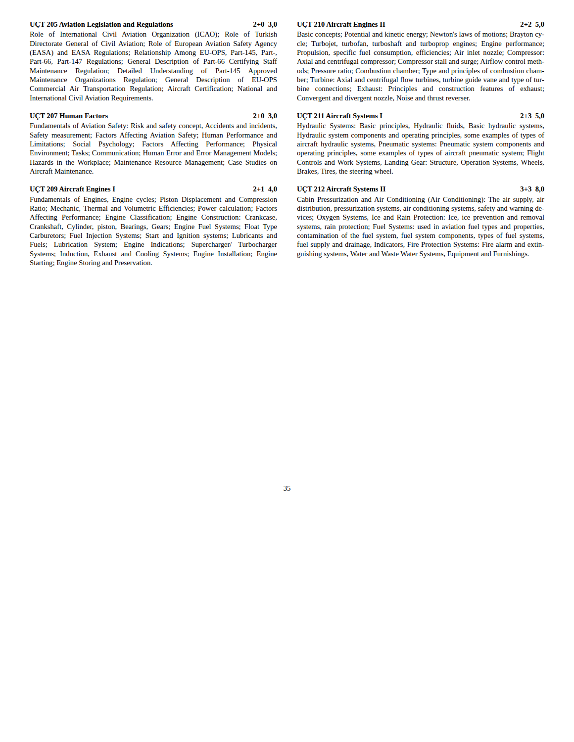UÇT 205 Aviation Legislation and Regulations 2+0 3,0
Role of International Civil Aviation Organization (ICAO); Role of Turkish Directorate General of Civil Aviation; Role of European Aviation Safety Agency (EASA) and EASA Regulations; Relationship Among EU-OPS, Part-145, Part-, Part-66, Part-147 Regulations; General Description of Part-66 Certifying Staff Maintenance Regulation; Detailed Understanding of Part-145 Approved Maintenance Organizations Regulation; General Description of EU-OPS Commercial Air Transportation Regulation; Aircraft Certification; National and International Civil Aviation Requirements.
UÇT 207 Human Factors 2+0 3,0
Fundamentals of Aviation Safety: Risk and safety concept, Accidents and incidents, Safety measurement; Factors Affecting Aviation Safety; Human Performance and Limitations; Social Psychology; Factors Affecting Performance; Physical Environment; Tasks; Communication; Human Error and Error Management Models; Hazards in the Workplace; Maintenance Resource Management; Case Studies on Aircraft Maintenance.
UÇT 209 Aircraft Engines I 2+1 4,0
Fundamentals of Engines, Engine cycles; Piston Displacement and Compression Ratio; Mechanic, Thermal and Volumetric Efficiencies; Power calculation; Factors Affecting Performance; Engine Classification; Engine Construction: Crankcase, Crankshaft, Cylinder, piston, Bearings, Gears; Engine Fuel Systems; Float Type Carburetors; Fuel Injection Systems; Start and Ignition systems; Lubricants and Fuels; Lubrication System; Engine Indications; Supercharger/ Turbocharger Systems; Induction, Exhaust and Cooling Systems; Engine Installation; Engine Starting; Engine Storing and Preservation.
UÇT 210 Aircraft Engines II 2+2 5,0
Basic concepts; Potential and kinetic energy; Newton's laws of motions; Brayton cycle; Turbojet, turbofan, turboshaft and turboprop engines; Engine performance; Propulsion, specific fuel consumption, efficiencies; Air inlet nozzle; Compressor: Axial and centrifugal compressor; Compressor stall and surge; Airflow control methods; Pressure ratio; Combustion chamber; Type and principles of combustion chamber; Turbine: Axial and centrifugal flow turbines, turbine guide vane and type of turbine connections; Exhaust: Principles and construction features of exhaust; Convergent and divergent nozzle, Noise and thrust reverser.
UÇT 211 Aircraft Systems I 2+3 5,0
Hydraulic Systems: Basic principles, Hydraulic fluids, Basic hydraulic systems, Hydraulic system components and operating principles, some examples of types of aircraft hydraulic systems, Pneumatic systems: Pneumatic system components and operating principles, some examples of types of aircraft pneumatic system; Flight Controls and Work Systems, Landing Gear: Structure, Operation Systems, Wheels, Brakes, Tires, the steering wheel.
UÇT 212 Aircraft Systems II 3+3 8,0
Cabin Pressurization and Air Conditioning (Air Conditioning): The air supply, air distribution, pressurization systems, air conditioning systems, safety and warning devices; Oxygen Systems, Ice and Rain Protection: Ice, ice prevention and removal systems, rain protection; Fuel Systems: used in aviation fuel types and properties, contamination of the fuel system, fuel system components, types of fuel systems, fuel supply and drainage, Indicators, Fire Protection Systems: Fire alarm and extinguishing systems, Water and Waste Water Systems, Equipment and Furnishings.
35